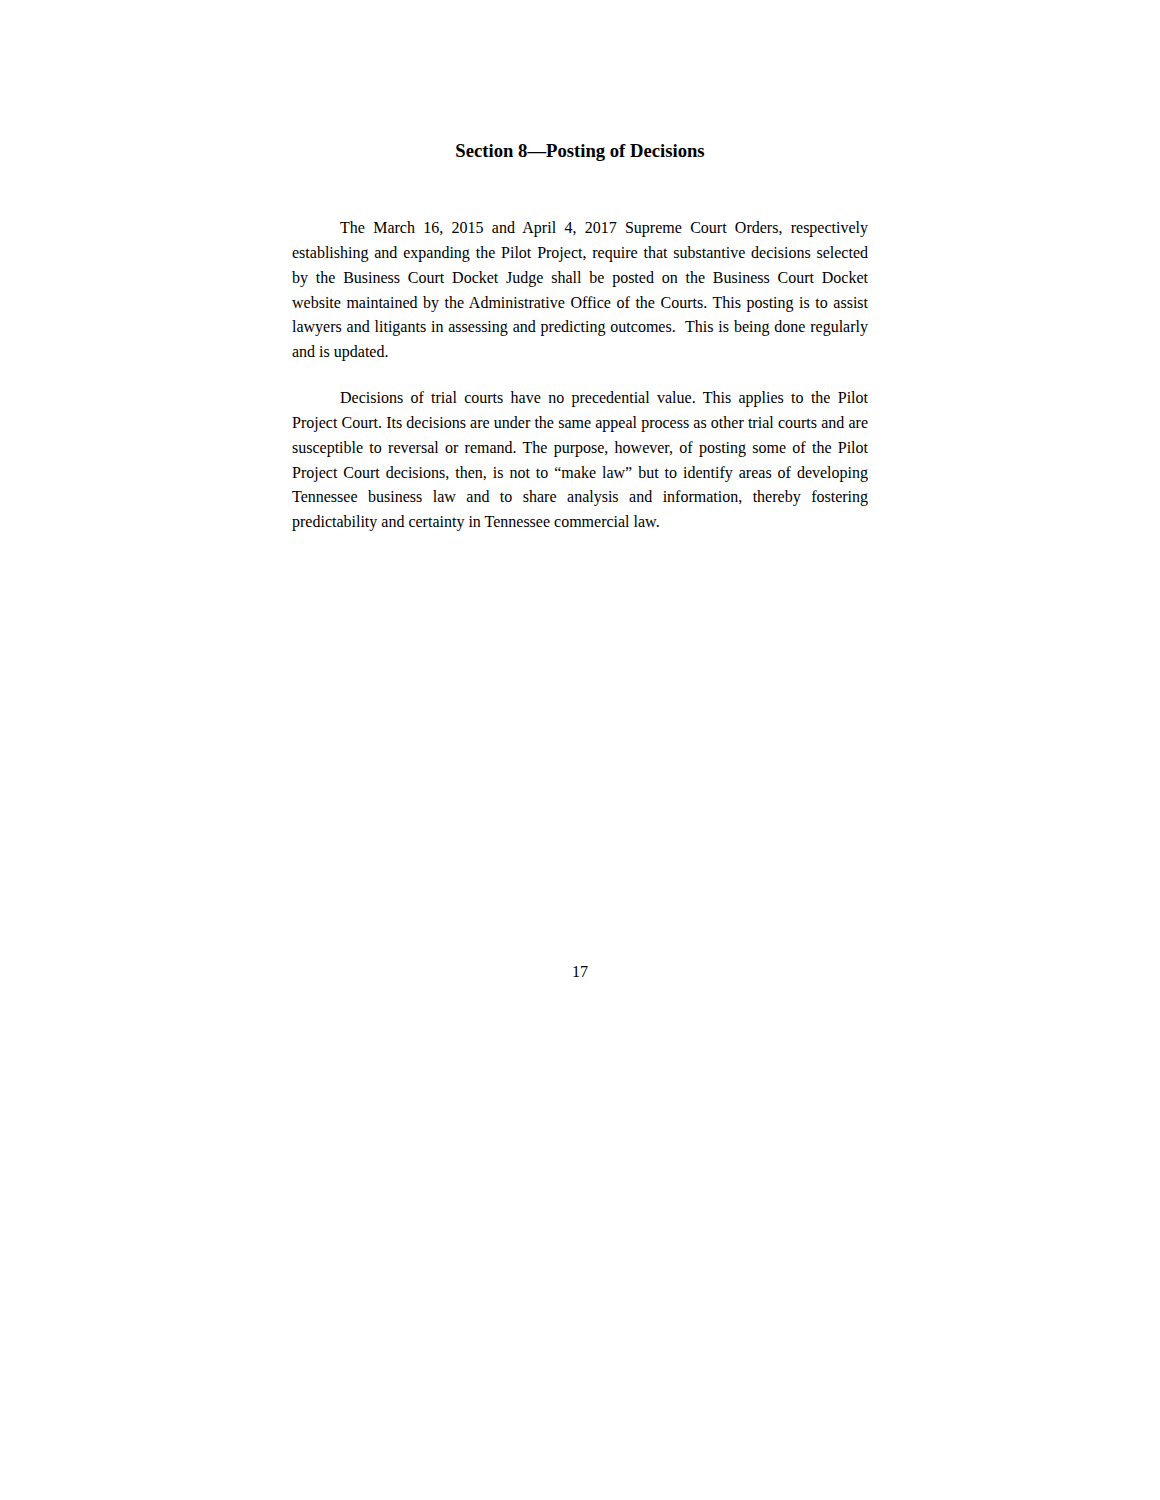Section 8—Posting of Decisions
The March 16, 2015 and April 4, 2017 Supreme Court Orders, respectively establishing and expanding the Pilot Project, require that substantive decisions selected by the Business Court Docket Judge shall be posted on the Business Court Docket website maintained by the Administrative Office of the Courts. This posting is to assist lawyers and litigants in assessing and predicting outcomes. This is being done regularly and is updated.
Decisions of trial courts have no precedential value. This applies to the Pilot Project Court. Its decisions are under the same appeal process as other trial courts and are susceptible to reversal or remand. The purpose, however, of posting some of the Pilot Project Court decisions, then, is not to “make law” but to identify areas of developing Tennessee business law and to share analysis and information, thereby fostering predictability and certainty in Tennessee commercial law.
17